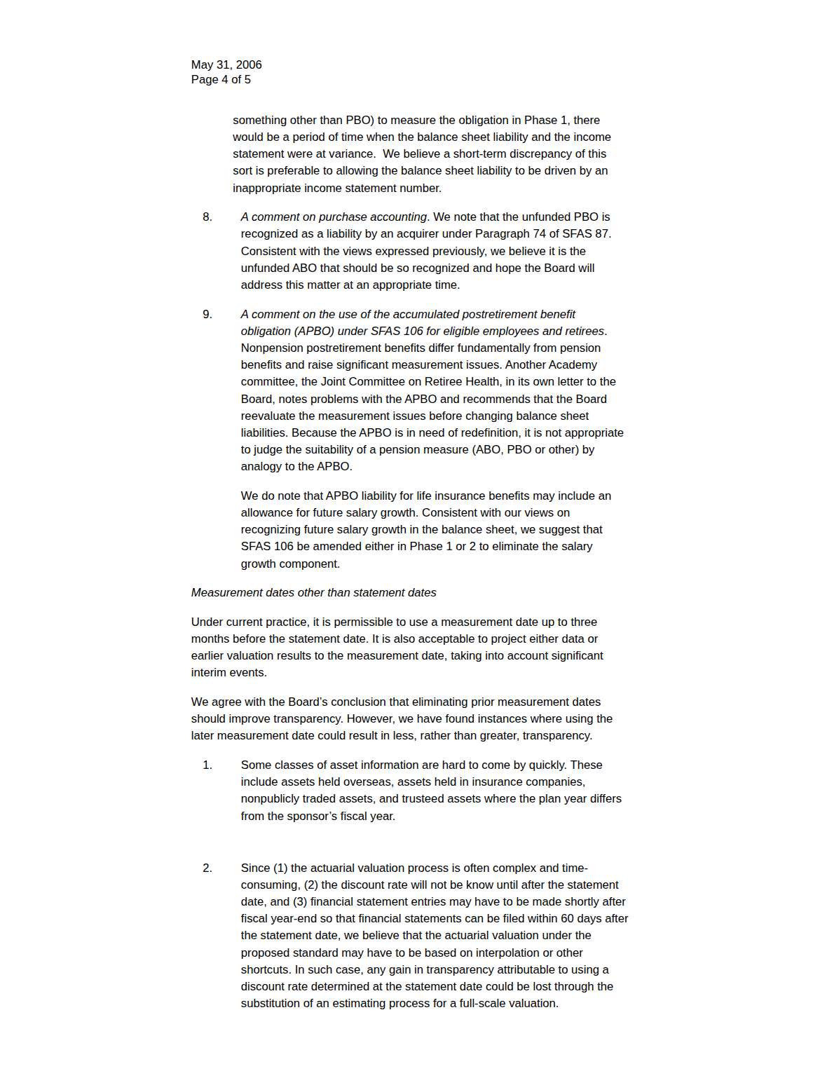May 31, 2006
Page 4 of 5
something other than PBO) to measure the obligation in Phase 1, there would be a period of time when the balance sheet liability and the income statement were at variance. We believe a short-term discrepancy of this sort is preferable to allowing the balance sheet liability to be driven by an inappropriate income statement number.
A comment on purchase accounting. We note that the unfunded PBO is recognized as a liability by an acquirer under Paragraph 74 of SFAS 87. Consistent with the views expressed previously, we believe it is the unfunded ABO that should be so recognized and hope the Board will address this matter at an appropriate time.
A comment on the use of the accumulated postretirement benefit obligation (APBO) under SFAS 106 for eligible employees and retirees. Nonpension postretirement benefits differ fundamentally from pension benefits and raise significant measurement issues. Another Academy committee, the Joint Committee on Retiree Health, in its own letter to the Board, notes problems with the APBO and recommends that the Board reevaluate the measurement issues before changing balance sheet liabilities. Because the APBO is in need of redefinition, it is not appropriate to judge the suitability of a pension measure (ABO, PBO or other) by analogy to the APBO.
We do note that APBO liability for life insurance benefits may include an allowance for future salary growth. Consistent with our views on recognizing future salary growth in the balance sheet, we suggest that SFAS 106 be amended either in Phase 1 or 2 to eliminate the salary growth component.
Measurement dates other than statement dates
Under current practice, it is permissible to use a measurement date up to three months before the statement date. It is also acceptable to project either data or earlier valuation results to the measurement date, taking into account significant interim events.
We agree with the Board’s conclusion that eliminating prior measurement dates should improve transparency. However, we have found instances where using the later measurement date could result in less, rather than greater, transparency.
Some classes of asset information are hard to come by quickly. These include assets held overseas, assets held in insurance companies, nonpublicly traded assets, and trusteed assets where the plan year differs from the sponsor’s fiscal year.
Since (1) the actuarial valuation process is often complex and time-consuming, (2) the discount rate will not be know until after the statement date, and (3) financial statement entries may have to be made shortly after fiscal year-end so that financial statements can be filed within 60 days after the statement date, we believe that the actuarial valuation under the proposed standard may have to be based on interpolation or other shortcuts. In such case, any gain in transparency attributable to using a discount rate determined at the statement date could be lost through the substitution of an estimating process for a full-scale valuation.